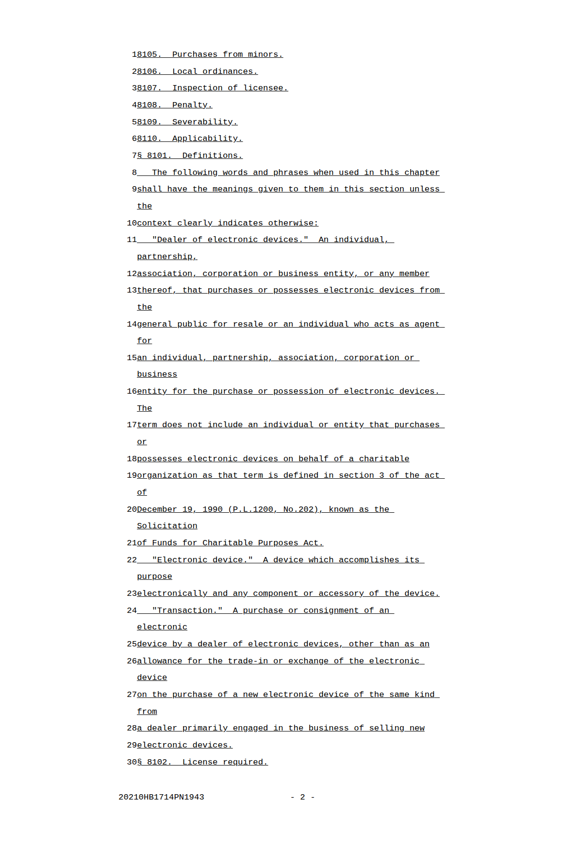| 1 | 8105. Purchases from minors. |
| 2 | 8106. Local ordinances. |
| 3 | 8107. Inspection of licensee. |
| 4 | 8108. Penalty. |
| 5 | 8109. Severability. |
| 6 | 8110. Applicability. |
| 7 | § 8101. Definitions. |
| 8 | The following words and phrases when used in this chapter |
| 9 | shall have the meanings given to them in this section unless the |
| 10 | context clearly indicates otherwise: |
| 11 | "Dealer of electronic devices." An individual, partnership, |
| 12 | association, corporation or business entity, or any member |
| 13 | thereof, that purchases or possesses electronic devices from the |
| 14 | general public for resale or an individual who acts as agent for |
| 15 | an individual, partnership, association, corporation or business |
| 16 | entity for the purchase or possession of electronic devices. The |
| 17 | term does not include an individual or entity that purchases or |
| 18 | possesses electronic devices on behalf of a charitable |
| 19 | organization as that term is defined in section 3 of the act of |
| 20 | December 19, 1990 (P.L.1200, No.202), known as the Solicitation |
| 21 | of Funds for Charitable Purposes Act. |
| 22 | "Electronic device." A device which accomplishes its purpose |
| 23 | electronically and any component or accessory of the device. |
| 24 | "Transaction." A purchase or consignment of an electronic |
| 25 | device by a dealer of electronic devices, other than as an |
| 26 | allowance for the trade-in or exchange of the electronic device |
| 27 | on the purchase of a new electronic device of the same kind from |
| 28 | a dealer primarily engaged in the business of selling new |
| 29 | electronic devices. |
| 30 | § 8102. License required. |
20210HB1714PN1943 - 2 -